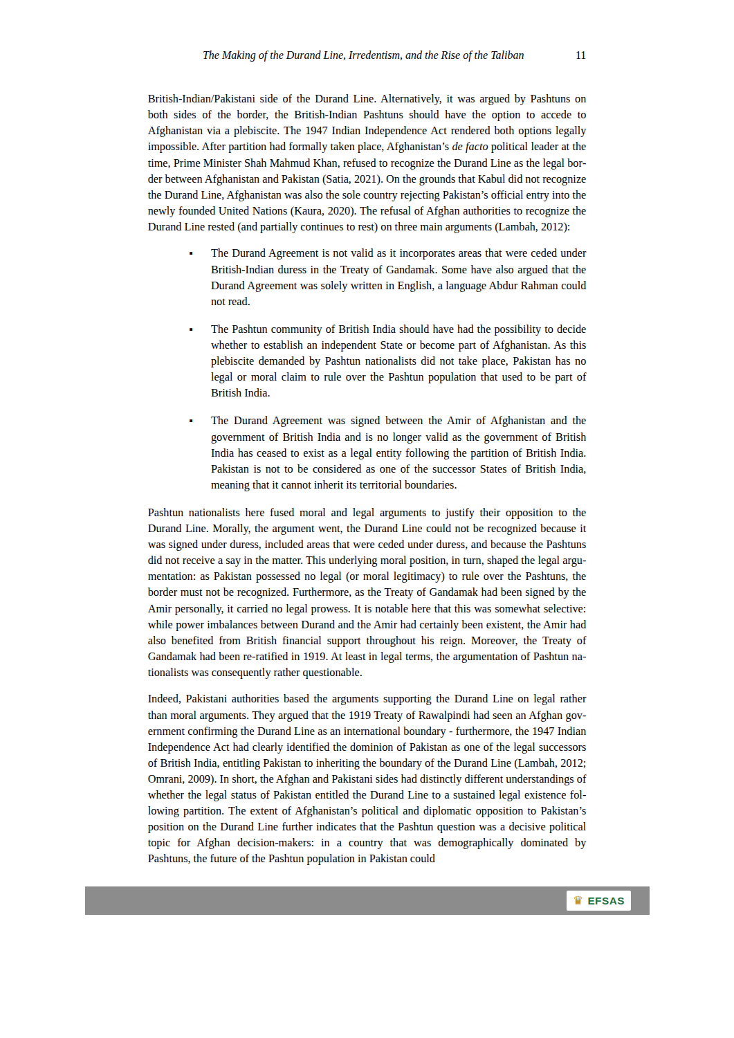The Making of the Durand Line, Irredentism, and the Rise of the Taliban 11
British-Indian/Pakistani side of the Durand Line. Alternatively, it was argued by Pashtuns on both sides of the border, the British-Indian Pashtuns should have the option to accede to Afghanistan via a plebiscite. The 1947 Indian Independence Act rendered both options legally impossible. After partition had formally taken place, Afghanistan’s de facto political leader at the time, Prime Minister Shah Mahmud Khan, refused to recognize the Durand Line as the legal border between Afghanistan and Pakistan (Satia, 2021). On the grounds that Kabul did not recognize the Durand Line, Afghanistan was also the sole country rejecting Pakistan’s official entry into the newly founded United Nations (Kaura, 2020). The refusal of Afghan authorities to recognize the Durand Line rested (and partially continues to rest) on three main arguments (Lambah, 2012):
The Durand Agreement is not valid as it incorporates areas that were ceded under British-Indian duress in the Treaty of Gandamak. Some have also argued that the Durand Agreement was solely written in English, a language Abdur Rahman could not read.
The Pashtun community of British India should have had the possibility to decide whether to establish an independent State or become part of Afghanistan. As this plebiscite demanded by Pashtun nationalists did not take place, Pakistan has no legal or moral claim to rule over the Pashtun population that used to be part of British India.
The Durand Agreement was signed between the Amir of Afghanistan and the government of British India and is no longer valid as the government of British India has ceased to exist as a legal entity following the partition of British India. Pakistan is not to be considered as one of the successor States of British India, meaning that it cannot inherit its territorial boundaries.
Pashtun nationalists here fused moral and legal arguments to justify their opposition to the Durand Line. Morally, the argument went, the Durand Line could not be recognized because it was signed under duress, included areas that were ceded under duress, and because the Pashtuns did not receive a say in the matter. This underlying moral position, in turn, shaped the legal argumentation: as Pakistan possessed no legal (or moral legitimacy) to rule over the Pashtuns, the border must not be recognized. Furthermore, as the Treaty of Gandamak had been signed by the Amir personally, it carried no legal prowess. It is notable here that this was somewhat selective: while power imbalances between Durand and the Amir had certainly been existent, the Amir had also benefited from British financial support throughout his reign. Moreover, the Treaty of Gandamak had been re-ratified in 1919. At least in legal terms, the argumentation of Pashtun nationalists was consequently rather questionable.
Indeed, Pakistani authorities based the arguments supporting the Durand Line on legal rather than moral arguments. They argued that the 1919 Treaty of Rawalpindi had seen an Afghan government confirming the Durand Line as an international boundary - furthermore, the 1947 Indian Independence Act had clearly identified the dominion of Pakistan as one of the legal successors of British India, entitling Pakistan to inheriting the boundary of the Durand Line (Lambah, 2012; Omrani, 2009). In short, the Afghan and Pakistani sides had distinctly different understandings of whether the legal status of Pakistan entitled the Durand Line to a sustained legal existence following partition. The extent of Afghanistan’s political and diplomatic opposition to Pakistan’s position on the Durand Line further indicates that the Pashtun question was a decisive political topic for Afghan decision-makers: in a country that was demographically dominated by Pashtuns, the future of the Pashtun population in Pakistan could
♛ EFSAS